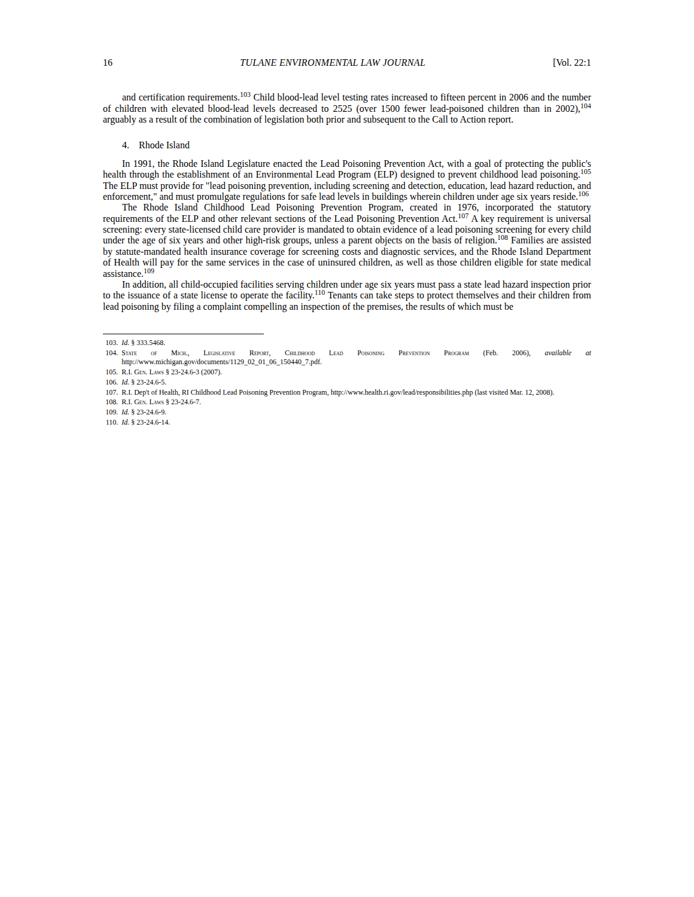16 TULANE ENVIRONMENTAL LAW JOURNAL [Vol. 22:1
and certification requirements.103 Child blood-lead level testing rates increased to fifteen percent in 2006 and the number of children with elevated blood-lead levels decreased to 2525 (over 1500 fewer lead-poisoned children than in 2002),104 arguably as a result of the combination of legislation both prior and subsequent to the Call to Action report.
4. Rhode Island
In 1991, the Rhode Island Legislature enacted the Lead Poisoning Prevention Act, with a goal of protecting the public's health through the establishment of an Environmental Lead Program (ELP) designed to prevent childhood lead poisoning.105 The ELP must provide for "lead poisoning prevention, including screening and detection, education, lead hazard reduction, and enforcement," and must promulgate regulations for safe lead levels in buildings wherein children under age six years reside.106
The Rhode Island Childhood Lead Poisoning Prevention Program, created in 1976, incorporated the statutory requirements of the ELP and other relevant sections of the Lead Poisoning Prevention Act.107 A key requirement is universal screening: every state-licensed child care provider is mandated to obtain evidence of a lead poisoning screening for every child under the age of six years and other high-risk groups, unless a parent objects on the basis of religion.108 Families are assisted by statute-mandated health insurance coverage for screening costs and diagnostic services, and the Rhode Island Department of Health will pay for the same services in the case of uninsured children, as well as those children eligible for state medical assistance.109
In addition, all child-occupied facilities serving children under age six years must pass a state lead hazard inspection prior to the issuance of a state license to operate the facility.110 Tenants can take steps to protect themselves and their children from lead poisoning by filing a complaint compelling an inspection of the premises, the results of which must be
103. Id. § 333.5468.
104. State of Mich., Legislative Report, Childhood Lead Poisoning Prevention Program (Feb. 2006), available at http://www.michigan.gov/documents/1129_02_01_06_150440_7.pdf.
105. R.I. Gen. Laws § 23-24.6-3 (2007).
106. Id. § 23-24.6-5.
107. R.I. Dep't of Health, RI Childhood Lead Poisoning Prevention Program, http://www.health.ri.gov/lead/responsibilities.php (last visited Mar. 12, 2008).
108. R.I. Gen. Laws § 23-24.6-7.
109. Id. § 23-24.6-9.
110. Id. § 23-24.6-14.